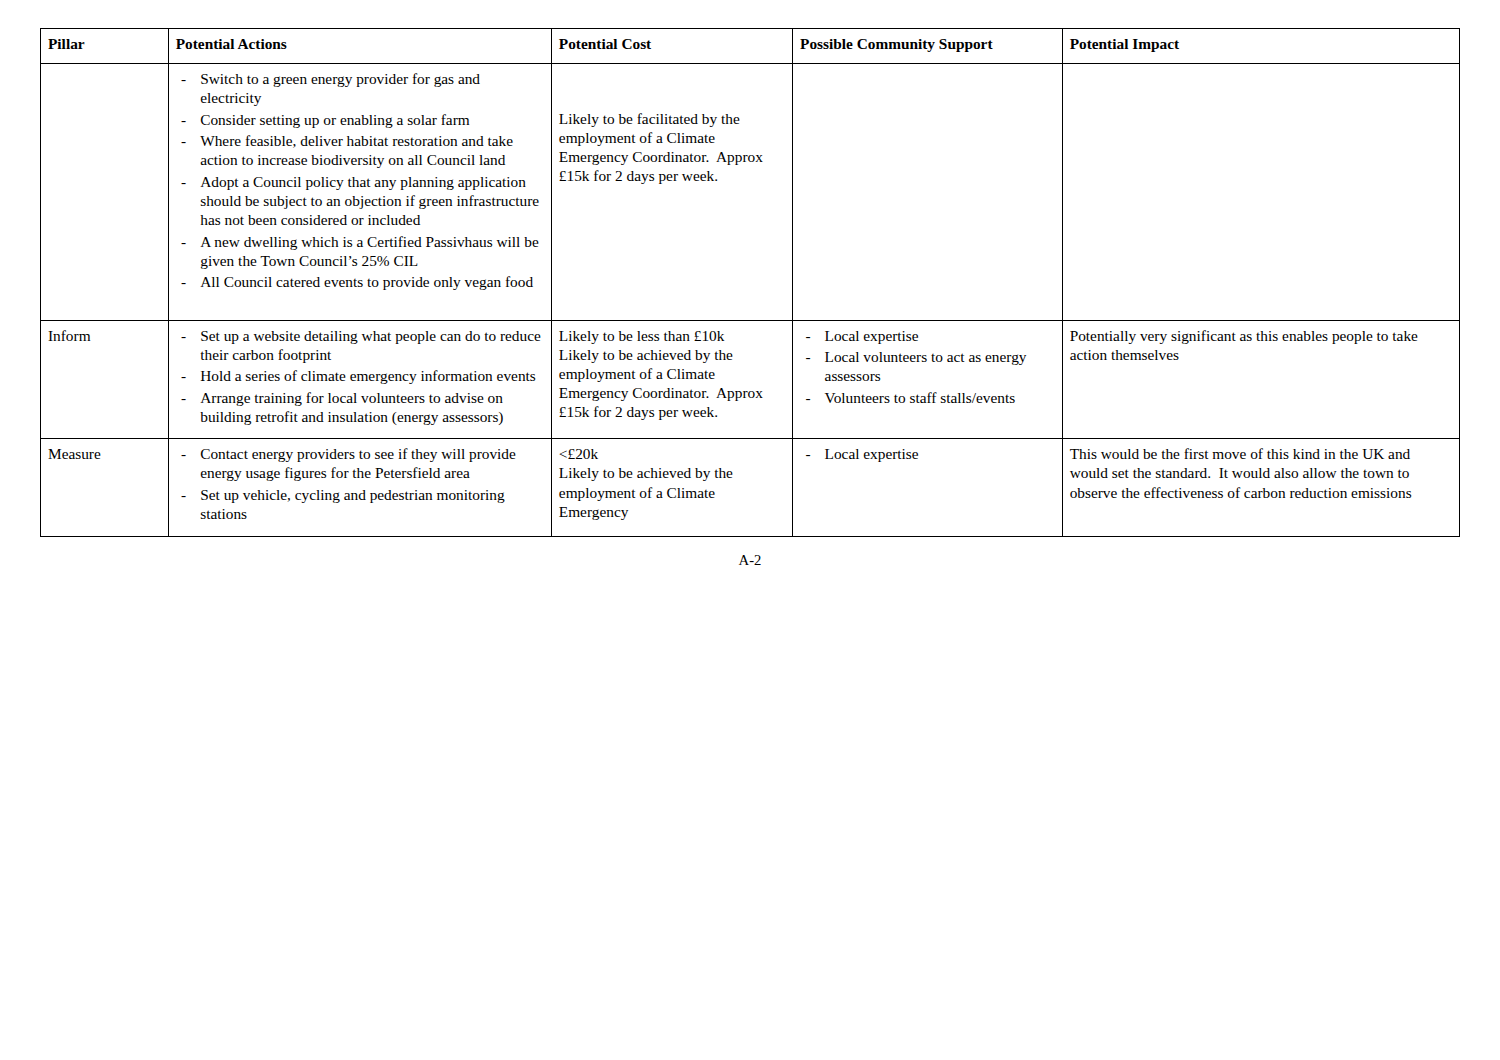| Pillar | Potential Actions | Potential Cost | Possible Community Support | Potential Impact |
| --- | --- | --- | --- | --- |
| | Switch to a green energy provider for gas and electricity Consider setting up or enabling a solar farm Where feasible, deliver habitat restoration and take action to increase biodiversity on all Council land Adopt a Council policy that any planning application should be subject to an objection if green infrastructure has not been considered or included A new dwelling which is a Certified Passivhaus will be given the Town Council’s 25% CIL All Council catered events to provide only vegan food | Likely to be facilitated by the employment of a Climate Emergency Coordinator. Approx £15k for 2 days per week. | | |
| Inform | Set up a website detailing what people can do to reduce their carbon footprint Hold a series of climate emergency information events Arrange training for local volunteers to advise on building retrofit and insulation (energy assessors) | Likely to be less than £10k Likely to be achieved by the employment of a Climate Emergency Coordinator. Approx £15k for 2 days per week. | Local expertise Local volunteers to act as energy assessors Volunteers to staff stalls/events | Potentially very significant as this enables people to take action themselves |
| Measure | Contact energy providers to see if they will provide energy usage figures for the Petersfield area Set up vehicle, cycling and pedestrian monitoring stations | <£20k Likely to be achieved by the employment of a Climate Emergency | Local expertise | This would be the first move of this kind in the UK and would set the standard. It would also allow the town to observe the effectiveness of carbon reduction emissions |
A-2